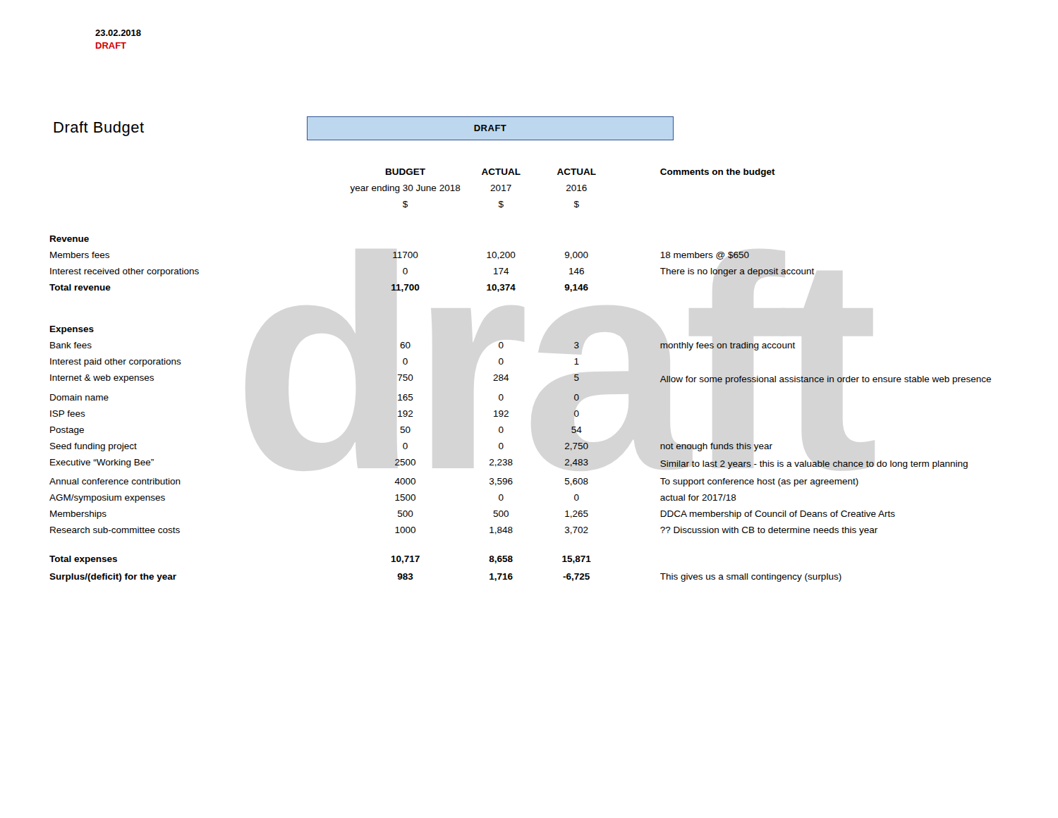draft
23.02.2018
DRAFT
Draft Budget
DRAFT
| | BUDGET | ACTUAL | ACTUAL | Comments on the budget |
| | year ending 30 June 2018 | 2017 | 2016 | |
| | $ | $ | $ | |
| Revenue | | | | |
| Members fees | 11700 | 10,200 | 9,000 | 18 members @ $650 |
| Interest received other corporations | 0 | 174 | 146 | There is no longer a deposit account |
| Total revenue | 11,700 | 10,374 | 9,146 | |
| Expenses | | | | |
| Bank fees | 60 | 0 | 3 | monthly fees on trading account |
| Interest paid other corporations | 0 | 0 | 1 | |
| Internet & web expenses | 750 | 284 | 5 | Allow for some professional assistance in order to ensure stable web presence |
| Domain name | 165 | 0 | 0 | |
| ISP fees | 192 | 192 | 0 | |
| Postage | 50 | 0 | 54 | |
| Seed funding project | 0 | 0 | 2,750 | not enough funds this year |
| Executive “Working Bee” | 2500 | 2,238 | 2,483 | Similar to last 2 years - this is a valuable chance to do long term planning |
| Annual conference contribution | 4000 | 3,596 | 5,608 | To support conference host (as per agreement) |
| AGM/symposium expenses | 1500 | 0 | 0 | actual for 2017/18 |
| Memberships | 500 | 500 | 1,265 | DDCA membership of Council of Deans of Creative Arts |
| Research sub-committee costs | 1000 | 1,848 | 3,702 | ?? Discussion with CB to determine needs this year |
| Total expenses | 10,717 | 8,658 | 15,871 | |
| Surplus/(deficit) for the year | 983 | 1,716 | -6,725 | This gives us a small contingency (surplus) |